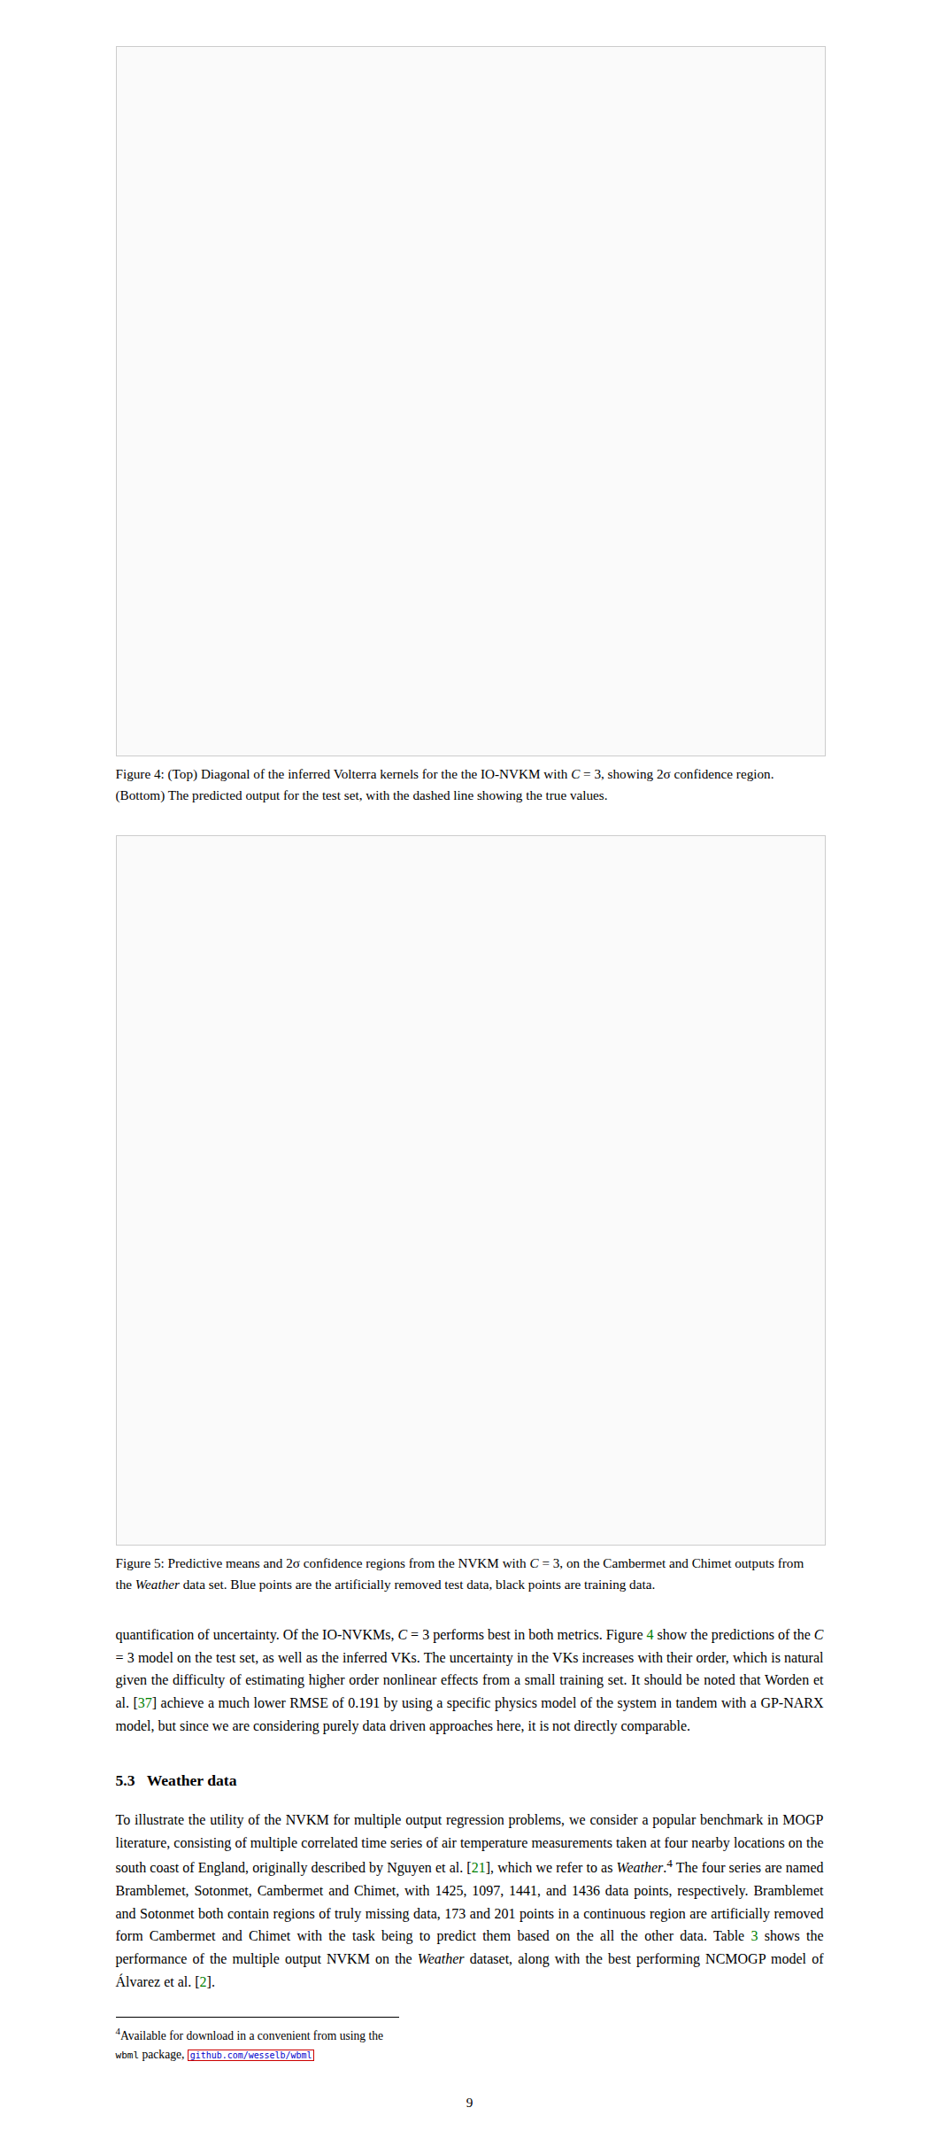Figure 4: (Top) Diagonal of the inferred Volterra kernels for the the IO-NVKM with C = 3, showing 2σ confidence region. (Bottom) The predicted output for the test set, with the dashed line showing the true values.
Figure 5: Predictive means and 2σ confidence regions from the NVKM with C = 3, on the Cambermet and Chimet outputs from the Weather data set. Blue points are the artificially removed test data, black points are training data.
quantification of uncertainty. Of the IO-NVKMs, C = 3 performs best in both metrics. Figure 4 show the predictions of the C = 3 model on the test set, as well as the inferred VKs. The uncertainty in the VKs increases with their order, which is natural given the difficulty of estimating higher order nonlinear effects from a small training set. It should be noted that Worden et al. [37] achieve a much lower RMSE of 0.191 by using a specific physics model of the system in tandem with a GP-NARX model, but since we are considering purely data driven approaches here, it is not directly comparable.
5.3 Weather data
To illustrate the utility of the NVKM for multiple output regression problems, we consider a popular benchmark in MOGP literature, consisting of multiple correlated time series of air temperature measurements taken at four nearby locations on the south coast of England, originally described by Nguyen et al. [21], which we refer to as Weather.4 The four series are named Bramblemet, Sotonmet, Cambermet and Chimet, with 1425, 1097, 1441, and 1436 data points, respectively. Bramblemet and Sotonmet both contain regions of truly missing data, 173 and 201 points in a continuous region are artificially removed form Cambermet and Chimet with the task being to predict them based on the all the other data. Table 3 shows the performance of the multiple output NVKM on the Weather dataset, along with the best performing NCMOGP model of Álvarez et al. [2].
4Available for download in a convenient from using the wbml package, github.com/wesselb/wbml
9